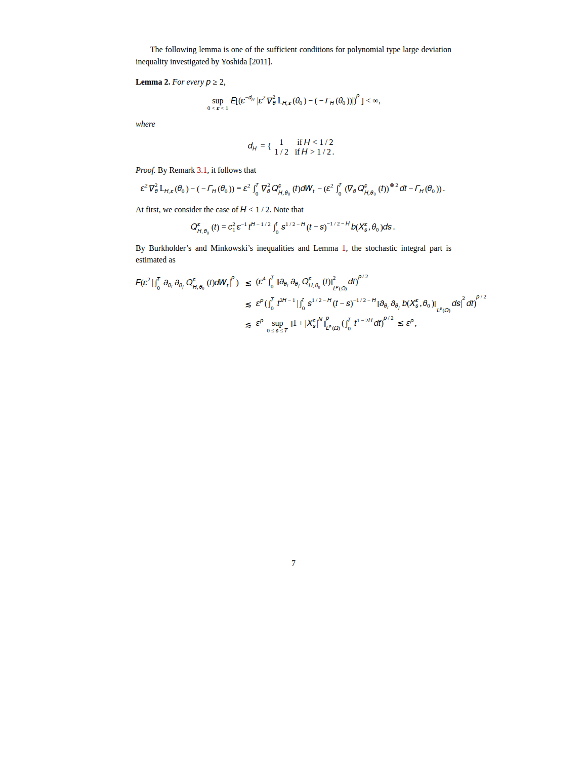The following lemma is one of the sufficient conditions for polynomial type large deviation inequality investigated by Yoshida [2011].
Lemma 2. For every p≥2,
sup 0<ε<1 E [ ( ε−dH | ε2 ∇θ2 𝕃H,ε (θ0) − (−ΓH(θ0)) | ) p ] < ∞ ,
where
dH = { 1 if H<1/2 1/2 if H>1/2.
Proof. By Remark 3.1, it follows that
ε2 ∇θ2 𝕃H,ε (θ0) − (−ΓH(θ0)) = ε2 ∫ 0 T ∇θ2 QH,θ0ε (t) dWt − ( ε2 ∫ 0 T ( ∇θ QH,θ0ε (t) ) ⊗2 dt − ΓH (θ0) ) .
At first, we consider the case of H<1/2. Note that
QH,θ0ε (t) = c12 ε−1 tH−1/2 ∫ 0 t s1/2−H (t−s) −1/2−H b (Xsε,θ0) ds .
By Burkholder’s and Minkowski’s inequalities and Lemma 1, the stochastic integral part is estimated as
E ( ε2 | ∫0T ∂θi ∂θj QH,θ0ε (t) dWt | p ) ≲ ( ε4 ∫0T ‖ ∂θi ∂θj QH,θ0ε (t) ‖ Lp(Ω) 2 dt ) p/2
≲ εp ( ∫0T t2H−1 | ∫0t s1/2−H (t−s) −1/2−H ‖ ∂θi ∂θj b (Xsε,θ0) ‖ Lp(Ω) ds | 2 dt ) p/2
≲ εp sup 0≤s≤T ‖ 1+ |Xsε| N ‖ Lp(Ω) p ( ∫0T t1−2H dt ) p/2 ≲ εp ,
7